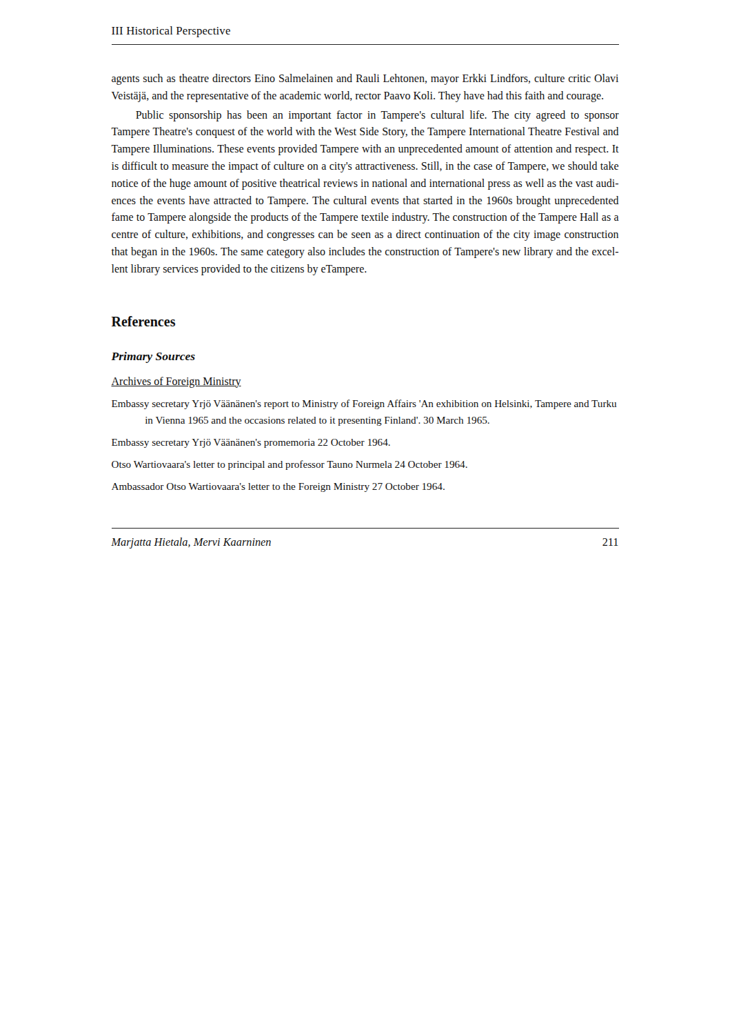III Historical Perspective
agents such as theatre directors Eino Salmelainen and Rauli Lehtonen, mayor Erkki Lindfors, culture critic Olavi Veistäjä, and the representative of the academic world, rector Paavo Koli. They have had this faith and courage.
Public sponsorship has been an important factor in Tampere's cultural life. The city agreed to sponsor Tampere Theatre's conquest of the world with the West Side Story, the Tampere International Theatre Festival and Tampere Illuminations. These events provided Tampere with an unprecedented amount of attention and respect. It is difficult to measure the impact of culture on a city's attractiveness. Still, in the case of Tampere, we should take notice of the huge amount of positive theatrical reviews in national and international press as well as the vast audiences the events have attracted to Tampere. The cultural events that started in the 1960s brought unprecedented fame to Tampere alongside the products of the Tampere textile industry. The construction of the Tampere Hall as a centre of culture, exhibitions, and congresses can be seen as a direct continuation of the city image construction that began in the 1960s. The same category also includes the construction of Tampere's new library and the excellent library services provided to the citizens by eTampere.
References
Primary Sources
Archives of Foreign Ministry
Embassy secretary Yrjö Väänänen's report to Ministry of Foreign Affairs 'An exhibition on Helsinki, Tampere and Turku in Vienna 1965 and the occasions related to it presenting Finland'. 30 March 1965.
Embassy secretary Yrjö Väänänen's promemoria 22 October 1964.
Otso Wartiovaara's letter to principal and professor Tauno Nurmela 24 October 1964.
Ambassador Otso Wartiovaara's letter to the Foreign Ministry 27 October 1964.
Marjatta Hietala, Mervi Kaarninen 211